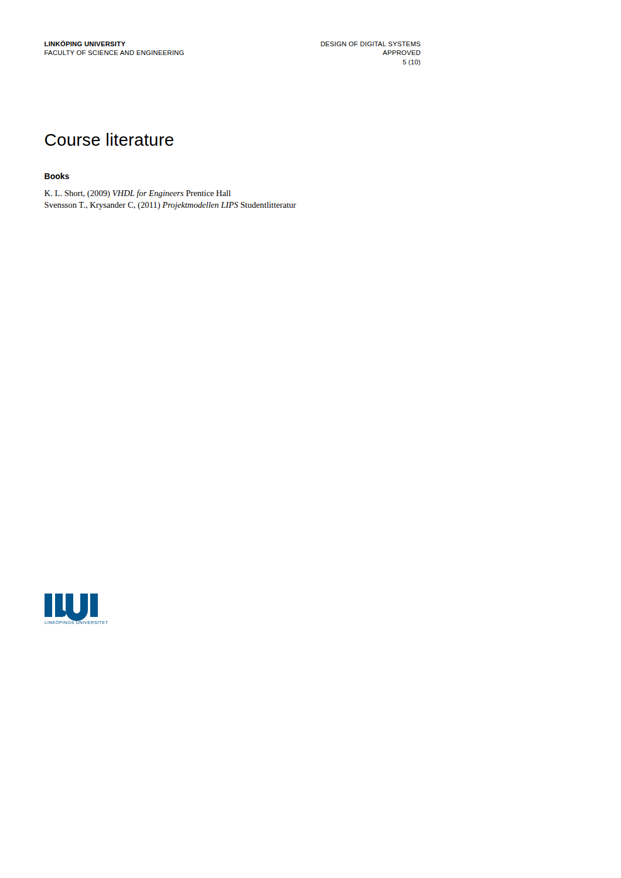LINKÖPING UNIVERSITY
FACULTY OF SCIENCE AND ENGINEERING
DESIGN OF DIGITAL SYSTEMS
APPROVED
5 (10)
Course literature
Books
K. L. Short, (2009) VHDL for Engineers Prentice Hall
Svensson T., Krysander C, (2011) Projektmodellen LIPS Studentlitteratur
LINKÖPINGS UNIVERSITET